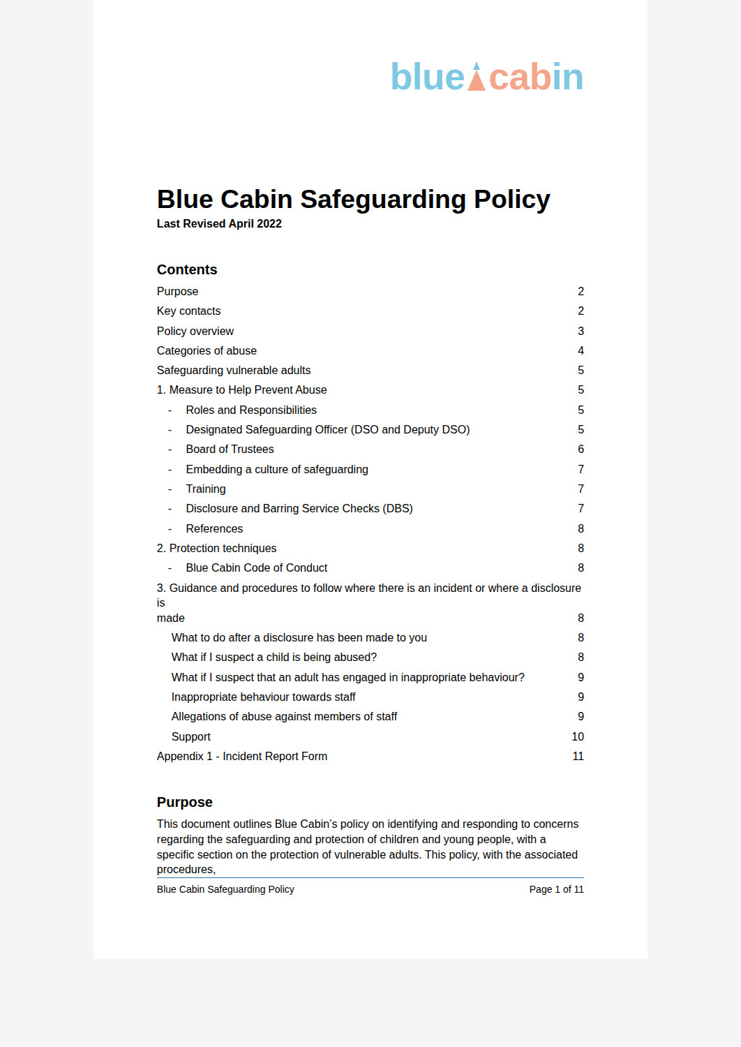blue cab in
Blue Cabin Safeguarding Policy
Last Revised April 2022
Contents
Purpose 2
Key contacts 2
Policy overview 3
Categories of abuse 4
Safeguarding vulnerable adults 5
1. Measure to Help Prevent Abuse 5
Roles and Responsibilities 5
Designated Safeguarding Officer (DSO and Deputy DSO) 5
Board of Trustees 6
Embedding a culture of safeguarding 7
Training 7
Disclosure and Barring Service Checks (DBS) 7
References 8
2. Protection techniques 8
Blue Cabin Code of Conduct 8
3. Guidance and procedures to follow where there is an incident or where a disclosure is made 8
What to do after a disclosure has been made to you 8
What if I suspect a child is being abused? 8
What if I suspect that an adult has engaged in inappropriate behaviour? 9
Inappropriate behaviour towards staff 9
Allegations of abuse against members of staff 9
Support 10
Appendix 1 - Incident Report Form 11
Purpose
This document outlines Blue Cabin’s policy on identifying and responding to concerns regarding the safeguarding and protection of children and young people, with a specific section on the protection of vulnerable adults. This policy, with the associated procedures,
Blue Cabin Safeguarding Policy Page 1 of 11